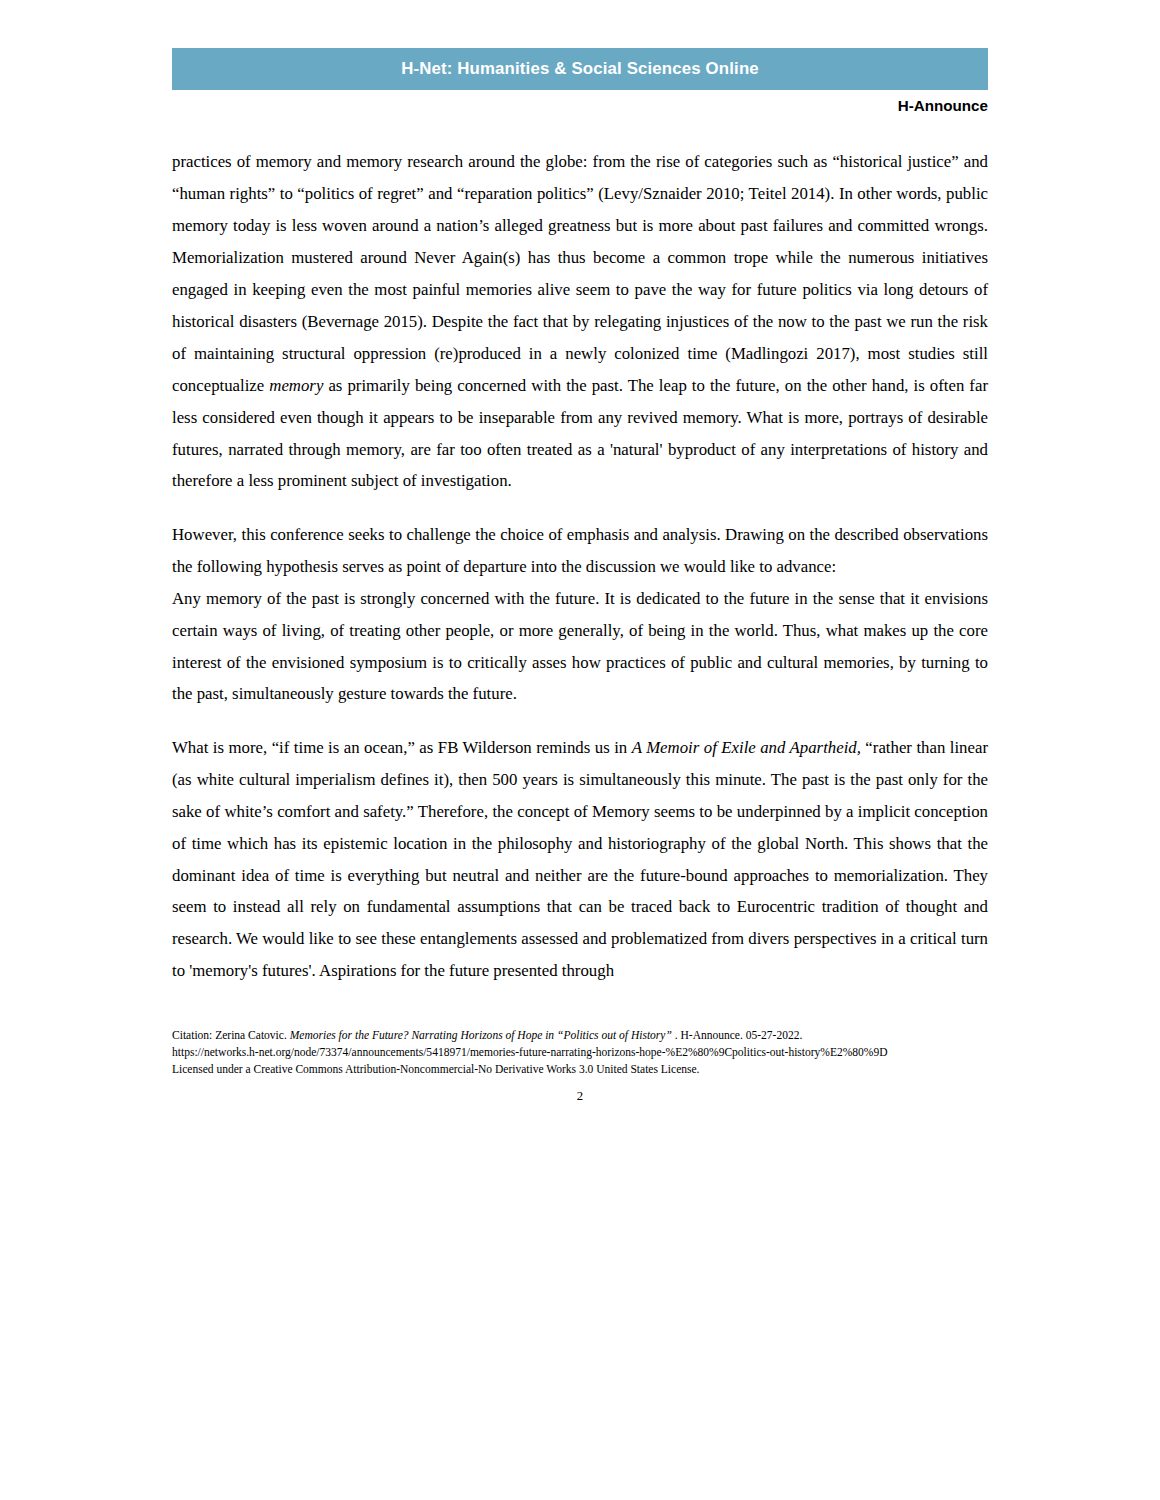H-Net: Humanities & Social Sciences Online
H-Announce
practices of memory and memory research around the globe: from the rise of categories such as “historical justice” and “human rights” to “politics of regret” and “reparation politics” (Levy/Sznaider 2010; Teitel 2014). In other words, public memory today is less woven around a nation’s alleged greatness but is more about past failures and committed wrongs. Memorialization mustered around Never Again(s) has thus become a common trope while the numerous initiatives engaged in keeping even the most painful memories alive seem to pave the way for future politics via long detours of historical disasters (Bevernage 2015). Despite the fact that by relegating injustices of the now to the past we run the risk of maintaining structural oppression (re)produced in a newly colonized time (Madlingozi 2017), most studies still conceptualize memory as primarily being concerned with the past. The leap to the future, on the other hand, is often far less considered even though it appears to be inseparable from any revived memory. What is more, portrays of desirable futures, narrated through memory, are far too often treated as a 'natural' byproduct of any interpretations of history and therefore a less prominent subject of investigation.
However, this conference seeks to challenge the choice of emphasis and analysis. Drawing on the described observations the following hypothesis serves as point of departure into the discussion we would like to advance:
Any memory of the past is strongly concerned with the future. It is dedicated to the future in the sense that it envisions certain ways of living, of treating other people, or more generally, of being in the world. Thus, what makes up the core interest of the envisioned symposium is to critically asses how practices of public and cultural memories, by turning to the past, simultaneously gesture towards the future.
What is more, “if time is an ocean,” as FB Wilderson reminds us in A Memoir of Exile and Apartheid, “rather than linear (as white cultural imperialism defines it), then 500 years is simultaneously this minute. The past is the past only for the sake of white’s comfort and safety.” Therefore, the concept of Memory seems to be underpinned by a implicit conception of time which has its epistemic location in the philosophy and historiography of the global North. This shows that the dominant idea of time is everything but neutral and neither are the future-bound approaches to memorialization. They seem to instead all rely on fundamental assumptions that can be traced back to Eurocentric tradition of thought and research. We would like to see these entanglements assessed and problematized from divers perspectives in a critical turn to 'memory's futures'. Aspirations for the future presented through
Citation: Zerina Catovic. Memories for the Future? Narrating Horizons of Hope in “Politics out of History” . H-Announce. 05-27-2022.
https://networks.h-net.org/node/73374/announcements/5418971/memories-future-narrating-horizons-hope-%E2%80%9Cpolitics-out-history%E2%80%9D
Licensed under a Creative Commons Attribution-Noncommercial-No Derivative Works 3.0 United States License.
2